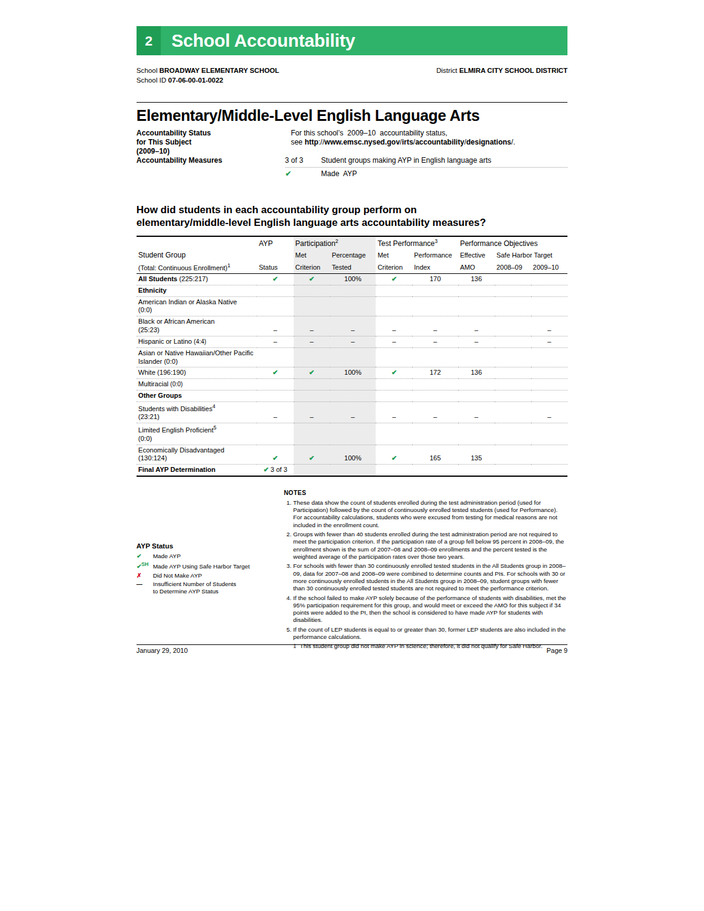2
School Accountability
School BROADWAY ELEMENTARY SCHOOL
School ID 07-06-00-01-0022
District ELMIRA CITY SCHOOL DISTRICT
Elementary/Middle-Level English Language Arts
Accountability Status
for This Subject
(2009–10)
For this school’s 2009–10 accountability status,
see http://www.emsc.nysed.gov/irts/accountability/designations/.
Accountability Measures
3 of 3
Student groups making AYP in English language arts
✔
Made AYP
How did students in each accountability group perform on
elementary/middle-level English language arts accountability measures?
| | AYP | Participation 2 | Test Performance 3 | Performance Objectives |
| --- | --- | --- | --- | --- |
| Student Group | | Met | Percentage | Met | Performance | Effective | Safe Harbor Target |
| (Total: Continuous Enrollment) 1 | Status | Criterion | Tested | Criterion | Index | AMO | 2008–09 | 2009–10 |
| All Students (225:217) | ✔ | ✔ | 100% | ✔ | 170 | 136 | | |
| Ethnicity | | | | | | | | |
| American Indian or Alaska Native (0:0) | | | | | | | | |
| Black or African American (25:23) | – | – | – | – | – | – | | – |
| Hispanic or Latino (4:4) | – | – | – | – | – | – | | – |
| Asian or Native Hawaiian/Other Pacific Islander (0:0) | | | | | | | | |
| White (196:190) | ✔ | ✔ | 100% | ✔ | 172 | 136 | | |
| Multiracial (0:0) | | | | | | | | |
| Other Groups | | | | | | | | |
| Students with Disabilities 4 (23:21) | – | – | – | – | – | – | | – |
| Limited English Proficient 5 (0:0) | | | | | | | | |
| Economically Disadvantaged (130:124) | ✔ | ✔ | 100% | ✔ | 165 | 135 | | |
| Final AYP Determination | ✔ 3 of 3 | | | | | | | |
AYP Status
✔Made AYP
✔SH Made AYP Using Safe Harbor Target
✗Did Not Make AYP
—Insufficient Number of Students
to Determine AYP Status
NOTES
These data show the count of students enrolled during the test administration period (used for Participation) followed by the count of continuously enrolled tested students (used for Performance). For accountability calculations, students who were excused from testing for medical reasons are not included in the enrollment count.
Groups with fewer than 40 students enrolled during the test administration period are not required to meet the participation criterion. If the participation rate of a group fell below 95 percent in 2008–09, the enrollment shown is the sum of 2007–08 and 2008–09 enrollments and the percent tested is the weighted average of the participation rates over those two years.
For schools with fewer than 30 continuously enrolled tested students in the All Students group in 2008–09, data for 2007–08 and 2008–09 were combined to determine counts and PIs. For schools with 30 or more continuously enrolled students in the All Students group in 2008–09, student groups with fewer than 30 continuously enrolled tested students are not required to meet the performance criterion.
If the school failed to make AYP solely because of the performance of students with disabilities, met the 95% participation requirement for this group, and would meet or exceed the AMO for this subject if 34 points were added to the PI, then the school is considered to have made AYP for students with disabilities.
If the count of LEP students is equal to or greater than 30, former LEP students are also included in the performance calculations.
‡ This student group did not make AYP in science; therefore, it did not qualify for Safe Harbor.
January 29, 2010
Page 9